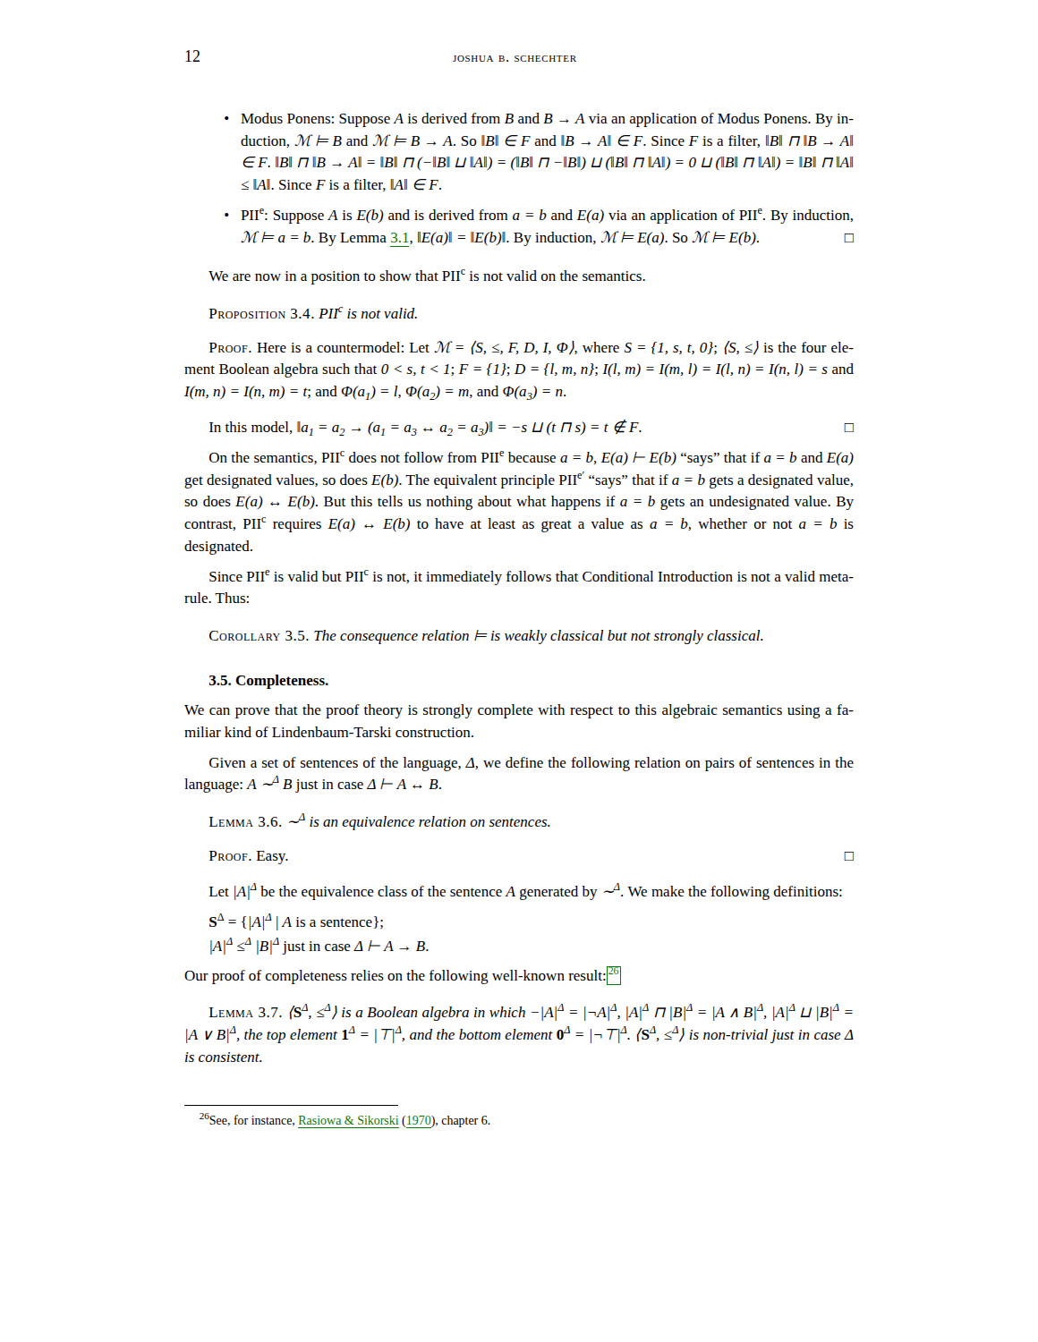12 joshua b. schechter
Modus Ponens: Suppose A is derived from B and B → A via an application of Modus Ponens. By induction, ℳ ⊨ B and ℳ ⊨ B → A. So ‖B‖ ∈ F and ‖B → A‖ ∈ F. Since F is a filter, ‖B‖ ⊓ ‖B → A‖ ∈ F. ‖B‖ ⊓ ‖B → A‖ = ‖B‖ ⊓ (−‖B‖ ⊔ ‖A‖) = (‖B‖ ⊓ −‖B‖) ⊔ (‖B‖ ⊓ ‖A‖) = 0 ⊔ (‖B‖ ⊓ ‖A‖) = ‖B‖ ⊓ ‖A‖ ≤ ‖A‖. Since F is a filter, ‖A‖ ∈ F.
PIIe: Suppose A is E(b) and is derived from a = b and E(a) via an application of PIIe. By induction, ℳ ⊨ a = b. By Lemma 3.1, ‖E(a)‖ = ‖E(b)‖. By induction, ℳ ⊨ E(a). So ℳ ⊨ E(b).
We are now in a position to show that PIIc is not valid on the semantics.
Proposition 3.4. PIIc is not valid.
Proof. Here is a countermodel: Let ℳ = ⟨S, ≤, F, D, I, Φ⟩, where S = {1, s, t, 0}; ⟨S, ≤⟩ is the four element Boolean algebra such that 0 < s, t < 1; F = {1}; D = {l, m, n}; I(l, m) = I(m, l) = I(l, n) = I(n, l) = s and I(m, n) = I(n, m) = t; and Φ(a1) = l, Φ(a2) = m, and Φ(a3) = n.
In this model, ‖a1 = a2 → (a1 = a3 ↔ a2 = a3)‖ = −s ⊔ (t ⊓ s) = t ∉ F.
On the semantics, PIIc does not follow from PIIe because a = b, E(a) ⊢ E(b) “says” that if a = b and E(a) get designated values, so does E(b). The equivalent principle PIIe′ “says” that if a = b gets a designated value, so does E(a) ↔ E(b). But this tells us nothing about what happens if a = b gets an undesignated value. By contrast, PIIc requires E(a) ↔ E(b) to have at least as great a value as a = b, whether or not a = b is designated.
Since PIIe is valid but PIIc is not, it immediately follows that Conditional Introduction is not a valid meta-rule. Thus:
Corollary 3.5. The consequence relation ⊨ is weakly classical but not strongly classical.
3.5. Completeness.
We can prove that the proof theory is strongly complete with respect to this algebraic semantics using a familiar kind of Lindenbaum-Tarski construction.
Given a set of sentences of the language, Δ, we define the following relation on pairs of sentences in the language: A ∼Δ B just in case Δ ⊢ A ↔ B.
Lemma 3.6. ∼Δ is an equivalence relation on sentences.
Proof. Easy.
Let |A|Δ be the equivalence class of the sentence A generated by ∼Δ. We make the following definitions:
SΔ = {|A|Δ | A is a sentence};
|A|Δ ≤Δ |B|Δ just in case Δ ⊢ A → B.
Our proof of completeness relies on the following well-known result:26
Lemma 3.7. ⟨SΔ, ≤Δ⟩ is a Boolean algebra in which −|A|Δ = |¬A|Δ, |A|Δ ⊓ |B|Δ = |A ∧ B|Δ, |A|Δ ⊔ |B|Δ = |A ∨ B|Δ, the top element 1Δ = |⊤|Δ, and the bottom element 0Δ = |¬⊤|Δ. ⟨SΔ, ≤Δ⟩ is non-trivial just in case Δ is consistent.
26See, for instance, Rasiowa & Sikorski (1970), chapter 6.